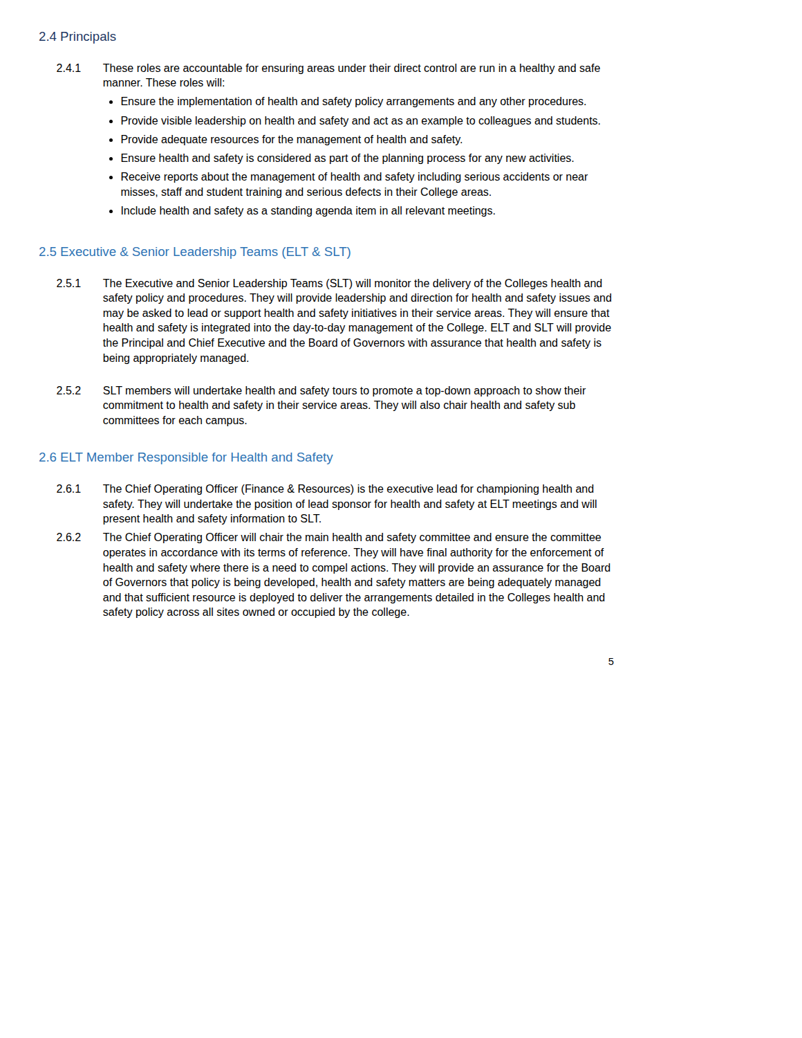2.4 Principals
2.4.1
These roles are accountable for ensuring areas under their direct control are run in a healthy and safe manner. These roles will:
Ensure the implementation of health and safety policy arrangements and any other procedures.
Provide visible leadership on health and safety and act as an example to colleagues and students.
Provide adequate resources for the management of health and safety.
Ensure health and safety is considered as part of the planning process for any new activities.
Receive reports about the management of health and safety including serious accidents or near misses, staff and student training and serious defects in their College areas.
Include health and safety as a standing agenda item in all relevant meetings.
2.5 Executive & Senior Leadership Teams (ELT & SLT)
2.5.1
The Executive and Senior Leadership Teams (SLT) will monitor the delivery of the Colleges health and safety policy and procedures. They will provide leadership and direction for health and safety issues and may be asked to lead or support health and safety initiatives in their service areas. They will ensure that health and safety is integrated into the day-to-day management of the College. ELT and SLT will provide the Principal and Chief Executive and the Board of Governors with assurance that health and safety is being appropriately managed.
2.5.2
SLT members will undertake health and safety tours to promote a top-down approach to show their commitment to health and safety in their service areas. They will also chair health and safety sub committees for each campus.
2.6 ELT Member Responsible for Health and Safety
2.6.1
The Chief Operating Officer (Finance & Resources) is the executive lead for championing health and safety. They will undertake the position of lead sponsor for health and safety at ELT meetings and will present health and safety information to SLT.
2.6.2
The Chief Operating Officer will chair the main health and safety committee and ensure the committee operates in accordance with its terms of reference. They will have final authority for the enforcement of health and safety where there is a need to compel actions. They will provide an assurance for the Board of Governors that policy is being developed, health and safety matters are being adequately managed and that sufficient resource is deployed to deliver the arrangements detailed in the Colleges health and safety policy across all sites owned or occupied by the college.
5